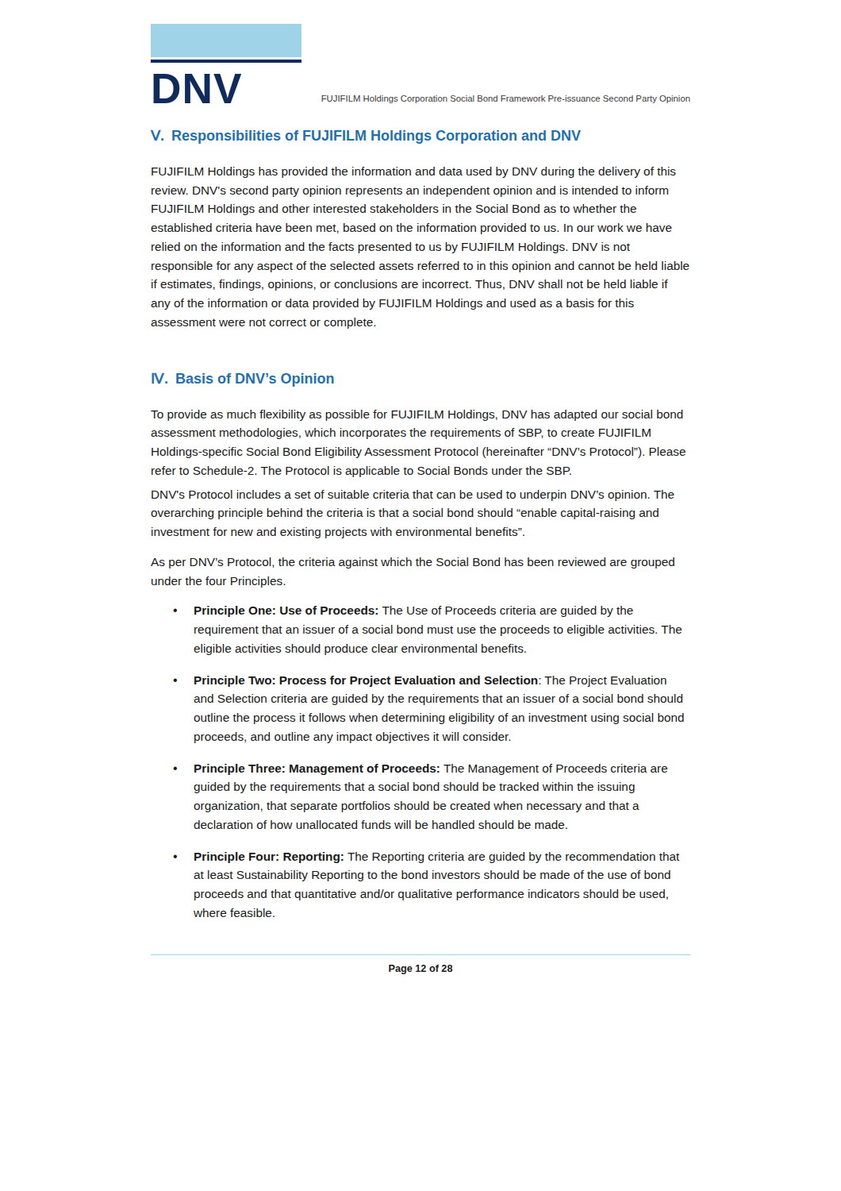DNV
FUJIFILM Holdings Corporation Social Bond Framework Pre-issuance Second Party Opinion
Ⅴ. Responsibilities of FUJIFILM Holdings Corporation and DNV
FUJIFILM Holdings has provided the information and data used by DNV during the delivery of this review. DNV's second party opinion represents an independent opinion and is intended to inform FUJIFILM Holdings and other interested stakeholders in the Social Bond as to whether the established criteria have been met, based on the information provided to us. In our work we have relied on the information and the facts presented to us by FUJIFILM Holdings. DNV is not responsible for any aspect of the selected assets referred to in this opinion and cannot be held liable if estimates, findings, opinions, or conclusions are incorrect. Thus, DNV shall not be held liable if any of the information or data provided by FUJIFILM Holdings and used as a basis for this assessment were not correct or complete.
Ⅳ. Basis of DNV’s Opinion
To provide as much flexibility as possible for FUJIFILM Holdings, DNV has adapted our social bond assessment methodologies, which incorporates the requirements of SBP, to create FUJIFILM Holdings-specific Social Bond Eligibility Assessment Protocol (hereinafter “DNV’s Protocol”). Please refer to Schedule-2. The Protocol is applicable to Social Bonds under the SBP.
DNV's Protocol includes a set of suitable criteria that can be used to underpin DNV’s opinion. The overarching principle behind the criteria is that a social bond should “enable capital-raising and investment for new and existing projects with environmental benefits”.
As per DNV’s Protocol, the criteria against which the Social Bond has been reviewed are grouped under the four Principles.
Principle One: Use of Proceeds: The Use of Proceeds criteria are guided by the requirement that an issuer of a social bond must use the proceeds to eligible activities. The eligible activities should produce clear environmental benefits.
Principle Two: Process for Project Evaluation and Selection: The Project Evaluation and Selection criteria are guided by the requirements that an issuer of a social bond should outline the process it follows when determining eligibility of an investment using social bond proceeds, and outline any impact objectives it will consider.
Principle Three: Management of Proceeds: The Management of Proceeds criteria are guided by the requirements that a social bond should be tracked within the issuing organization, that separate portfolios should be created when necessary and that a declaration of how unallocated funds will be handled should be made.
Principle Four: Reporting: The Reporting criteria are guided by the recommendation that at least Sustainability Reporting to the bond investors should be made of the use of bond proceeds and that quantitative and/or qualitative performance indicators should be used, where feasible.
Page 12 of 28